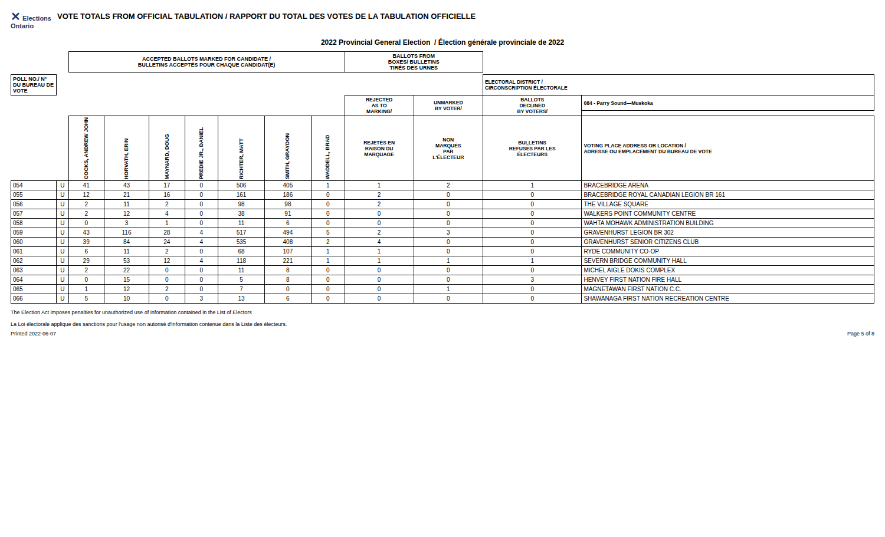✕ Elections
Ontario
VOTE TOTALS FROM OFFICIAL TABULATION / RAPPORT DU TOTAL DES VOTES DE LA TABULATION OFFICIELLE
2022 Provincial General Election / Élection générale provinciale de 2022
| | ACCEPTED BALLOTS MARKED FOR CANDIDATE / BULLETINS ACCEPTÉS POUR CHAQUE CANDIDAT(E) | BALLOTS FROM BOXES/ BULLETINS TIRÉS DES URNES | |
| POLL NO./ N° DU BUREAU DE VOTE | | | | ELECTORAL DISTRICT / CIRCONSCRIPTION ÉLECTORALE |
| | | | REJECTED AS TO MARKING/ | UNMARKED BY VOTER/ | BALLOTS DECLINED BY VOTERS/ | 084 - Parry Sound—Muskoka |
| | | COCKS, ANDREW JOHN | HORVATH, ERIN | MAYNARD, DOUG | PREDIE JR., DANIEL | RICHTER, MATT | SMITH, GRAYDON | WADDELL, BRAD | REJETÉS EN RAISON DU MARQUAGE | NON MARQUÉS PAR L'ÉLECTEUR | BULLETINS REFUSÉS PAR LES ÉLECTEURS | VOTING PLACE ADDRESS OR LOCATION / ADRESSE OU EMPLACEMENT DU BUREAU DE VOTE |
| 054 | U | 41 | 43 | 17 | 0 | 506 | 405 | 1 | 1 | 2 | 1 | BRACEBRIDGE ARENA |
| 055 | U | 12 | 21 | 16 | 0 | 161 | 186 | 0 | 2 | 0 | 0 | BRACEBRIDGE ROYAL CANADIAN LEGION BR 161 |
| 056 | U | 2 | 11 | 2 | 0 | 98 | 98 | 0 | 2 | 0 | 0 | THE VILLAGE SQUARE |
| 057 | U | 2 | 12 | 4 | 0 | 38 | 91 | 0 | 0 | 0 | 0 | WALKERS POINT COMMUNITY CENTRE |
| 058 | U | 0 | 3 | 1 | 0 | 11 | 6 | 0 | 0 | 0 | 0 | WAHTA MOHAWK ADMINISTRATION BUILDING |
| 059 | U | 43 | 116 | 28 | 4 | 517 | 494 | 5 | 2 | 3 | 0 | GRAVENHURST LEGION BR 302 |
| 060 | U | 39 | 84 | 24 | 4 | 535 | 408 | 2 | 4 | 0 | 0 | GRAVENHURST SENIOR CITIZENS CLUB |
| 061 | U | 6 | 11 | 2 | 0 | 68 | 107 | 1 | 1 | 0 | 0 | RYDE COMMUNITY CO-OP |
| 062 | U | 29 | 53 | 12 | 4 | 118 | 221 | 1 | 1 | 1 | 1 | SEVERN BRIDGE COMMUNITY HALL |
| 063 | U | 2 | 22 | 0 | 0 | 11 | 8 | 0 | 0 | 0 | 0 | MICHEL AIGLE DOKIS COMPLEX |
| 064 | U | 0 | 15 | 0 | 0 | 5 | 8 | 0 | 0 | 0 | 3 | HENVEY FIRST NATION FIRE HALL |
| 065 | U | 1 | 12 | 2 | 0 | 7 | 0 | 0 | 0 | 1 | 0 | MAGNETAWAN FIRST NATION C.C. |
| 066 | U | 5 | 10 | 0 | 3 | 13 | 6 | 0 | 0 | 0 | 0 | SHAWANAGA FIRST NATION RECREATION CENTRE |
The Election Act imposes penalties for unauthorized use of information contained in the List of Electors
La Loi électorale applique des sanctions pour l'usage non autorisé d'information contenue dans la Liste des électeurs.
Printed 2022-06-07
Page 5 of 8